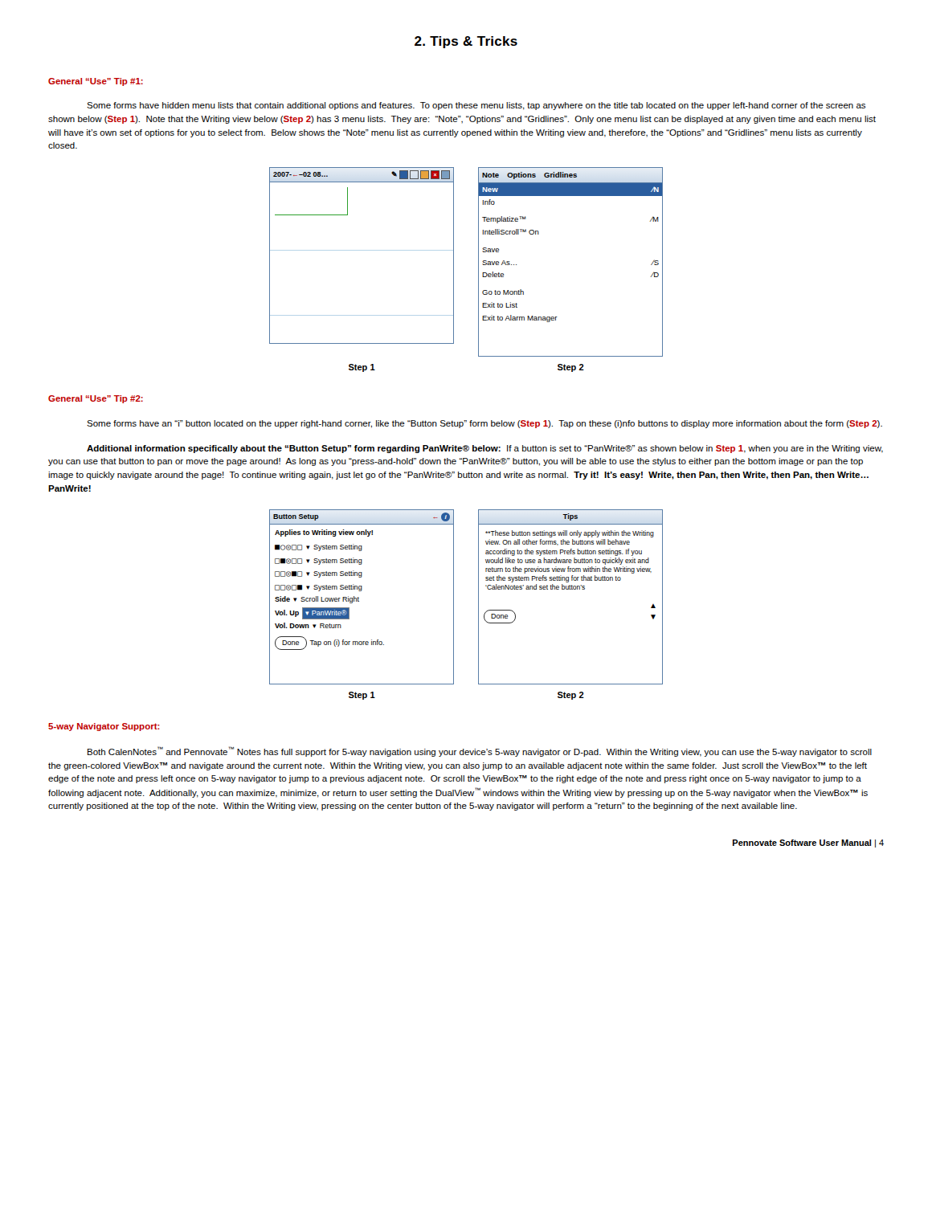2. Tips & Tricks
General “Use” Tip #1:
Some forms have hidden menu lists that contain additional options and features. To open these menu lists, tap anywhere on the title tab located on the upper left-hand corner of the screen as shown below (Step 1). Note that the Writing view below (Step 2) has 3 menu lists. They are: “Note”, “Options” and “Gridlines”. Only one menu list can be displayed at any given time and each menu list will have it’s own set of options for you to select from. Below shows the “Note” menu list as currently opened within the Writing view and, therefore, the “Options” and “Gridlines” menu lists as currently closed.
2007-←–02 08… ✎ ×
Note Options Gridlines
New∕N
Info
Templatize™∕M
IntelliScroll™ On
Save
Save As…∕S
Delete∕D
Go to Month
Exit to List
Exit to Alarm Manager
Step 1
Step 2
General “Use” Tip #2:
Some forms have an “i” button located on the upper right-hand corner, like the “Button Setup” form below (Step 1). Tap on these (i)nfo buttons to display more information about the form (Step 2).
Additional information specifically about the “Button Setup” form regarding PanWrite® below: If a button is set to “PanWrite®” as shown below in Step 1, when you are in the Writing view, you can use that button to pan or move the page around! As long as you “press-and-hold” down the “PanWrite®” button, you will be able to use the stylus to either pan the bottom image or pan the top image to quickly navigate around the page! To continue writing again, just let go of the “PanWrite®” button and write as normal. Try it! It’s easy! Write, then Pan, then Write, then Pan, then Write…PanWrite!
Button Setup ← i
Applies to Writing view only!
■○◎□□ ▾ System Setting
□■◎□□ ▾ System Setting
□□◎■□ ▾ System Setting
□□◎□■ ▾ System Setting
Side ▾ Scroll Lower Right
Vol. Up ▾ PanWrite®
Vol. Down ▾ Return
Done Tap on (i) for more info.
Tips
**These button settings will only apply within the Writing view. On all other forms, the buttons will behave according to the system Prefs button settings. If you would like to use a hardware button to quickly exit and return to the previous view from within the Writing view, set the system Prefs setting for that button to ‘CalenNotes’ and set the button’s
Done ▲
▼
Step 1
Step 2
5-way Navigator Support:
Both CalenNotes™ and Pennovate™ Notes has full support for 5-way navigation using your device’s 5-way navigator or D-pad. Within the Writing view, you can use the 5-way navigator to scroll the green-colored ViewBox™ and navigate around the current note. Within the Writing view, you can also jump to an available adjacent note within the same folder. Just scroll the ViewBox™ to the left edge of the note and press left once on 5-way navigator to jump to a previous adjacent note. Or scroll the ViewBox™ to the right edge of the note and press right once on 5-way navigator to jump to a following adjacent note. Additionally, you can maximize, minimize, or return to user setting the DualView™ windows within the Writing view by pressing up on the 5-way navigator when the ViewBox™ is currently positioned at the top of the note. Within the Writing view, pressing on the center button of the 5-way navigator will perform a “return” to the beginning of the next available line.
Pennovate Software User Manual | 4